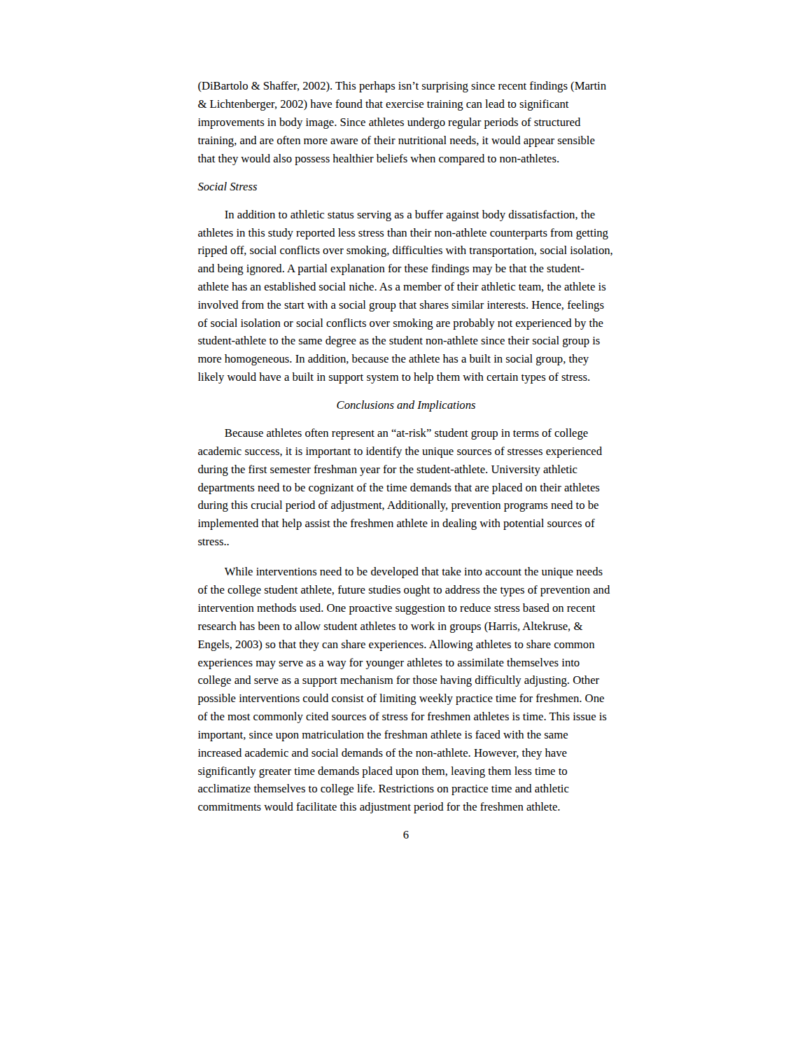(DiBartolo & Shaffer, 2002). This perhaps isn’t surprising since recent findings (Martin & Lichtenberger, 2002) have found that exercise training can lead to significant improvements in body image. Since athletes undergo regular periods of structured training, and are often more aware of their nutritional needs, it would appear sensible that they would also possess healthier beliefs when compared to non-athletes.
Social Stress
In addition to athletic status serving as a buffer against body dissatisfaction, the athletes in this study reported less stress than their non-athlete counterparts from getting ripped off, social conflicts over smoking, difficulties with transportation, social isolation, and being ignored. A partial explanation for these findings may be that the student-athlete has an established social niche. As a member of their athletic team, the athlete is involved from the start with a social group that shares similar interests. Hence, feelings of social isolation or social conflicts over smoking are probably not experienced by the student-athlete to the same degree as the student non-athlete since their social group is more homogeneous. In addition, because the athlete has a built in social group, they likely would have a built in support system to help them with certain types of stress.
Conclusions and Implications
Because athletes often represent an “at-risk” student group in terms of college academic success, it is important to identify the unique sources of stresses experienced during the first semester freshman year for the student-athlete. University athletic departments need to be cognizant of the time demands that are placed on their athletes during this crucial period of adjustment, Additionally, prevention programs need to be implemented that help assist the freshmen athlete in dealing with potential sources of stress..
While interventions need to be developed that take into account the unique needs of the college student athlete, future studies ought to address the types of prevention and intervention methods used. One proactive suggestion to reduce stress based on recent research has been to allow student athletes to work in groups (Harris, Altekruse, & Engels, 2003) so that they can share experiences. Allowing athletes to share common experiences may serve as a way for younger athletes to assimilate themselves into college and serve as a support mechanism for those having difficultly adjusting. Other possible interventions could consist of limiting weekly practice time for freshmen. One of the most commonly cited sources of stress for freshmen athletes is time. This issue is important, since upon matriculation the freshman athlete is faced with the same increased academic and social demands of the non-athlete. However, they have significantly greater time demands placed upon them, leaving them less time to acclimatize themselves to college life. Restrictions on practice time and athletic commitments would facilitate this adjustment period for the freshmen athlete.
6